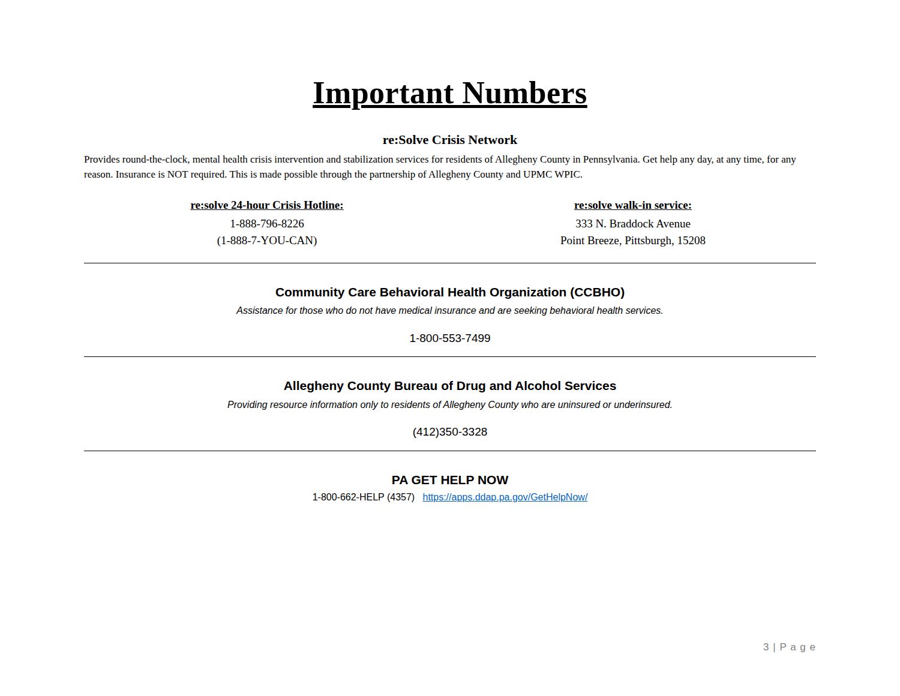Important Numbers
re:Solve Crisis Network
Provides round-the-clock, mental health crisis intervention and stabilization services for residents of Allegheny County in Pennsylvania. Get help any day, at any time, for any reason. Insurance is NOT required. This is made possible through the partnership of Allegheny County and UPMC WPIC.
| re:solve 24-hour Crisis Hotline: 1-888-796-8226 (1-888-7-YOU-CAN) | re:solve walk-in service: 333 N. Braddock Avenue Point Breeze, Pittsburgh, 15208 |
Community Care Behavioral Health Organization (CCBHO)
Assistance for those who do not have medical insurance and are seeking behavioral health services.
1-800-553-7499
Allegheny County Bureau of Drug and Alcohol Services
Providing resource information only to residents of Allegheny County who are uninsured or underinsured.
(412)350-3328
PA GET HELP NOW
1-800-662-HELP (4357) https://apps.ddap.pa.gov/GetHelpNow/
3 | P a g e